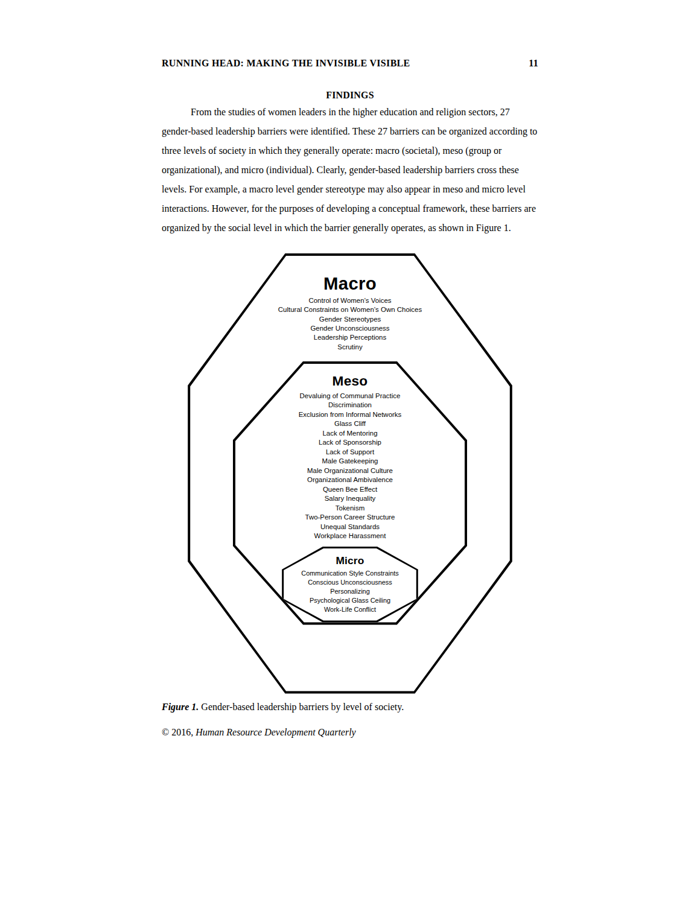Running head: MAKING THE INVISIBLE VISIBLE 11
Findings
From the studies of women leaders in the higher education and religion sectors, 27 gender-based leadership barriers were identified. These 27 barriers can be organized according to three levels of society in which they generally operate: macro (societal), meso (group or organizational), and micro (individual). Clearly, gender-based leadership barriers cross these levels. For example, a macro level gender stereotype may also appear in meso and micro level interactions. However, for the purposes of developing a conceptual framework, these barriers are organized by the social level in which the barrier generally operates, as shown in Figure 1.
Macro
Control of Women’s Voices
Cultural Constraints on Women’s Own Choices
Gender Stereotypes
Gender Unconsciousness
Leadership Perceptions
Scrutiny
Meso
Devaluing of Communal Practice
Discrimination
Exclusion from Informal Networks
Glass Cliff
Lack of Mentoring
Lack of Sponsorship
Lack of Support
Male Gatekeeping
Male Organizational Culture
Organizational Ambivalence
Queen Bee Effect
Salary Inequality
Tokenism
Two-Person Career Structure
Unequal Standards
Workplace Harassment
Micro
Communication Style Constraints
Conscious Unconsciousness
Personalizing
Psychological Glass Ceiling
Work-Life Conflict
Figure 1. Gender-based leadership barriers by level of society.
© 2016, Human Resource Development Quarterly